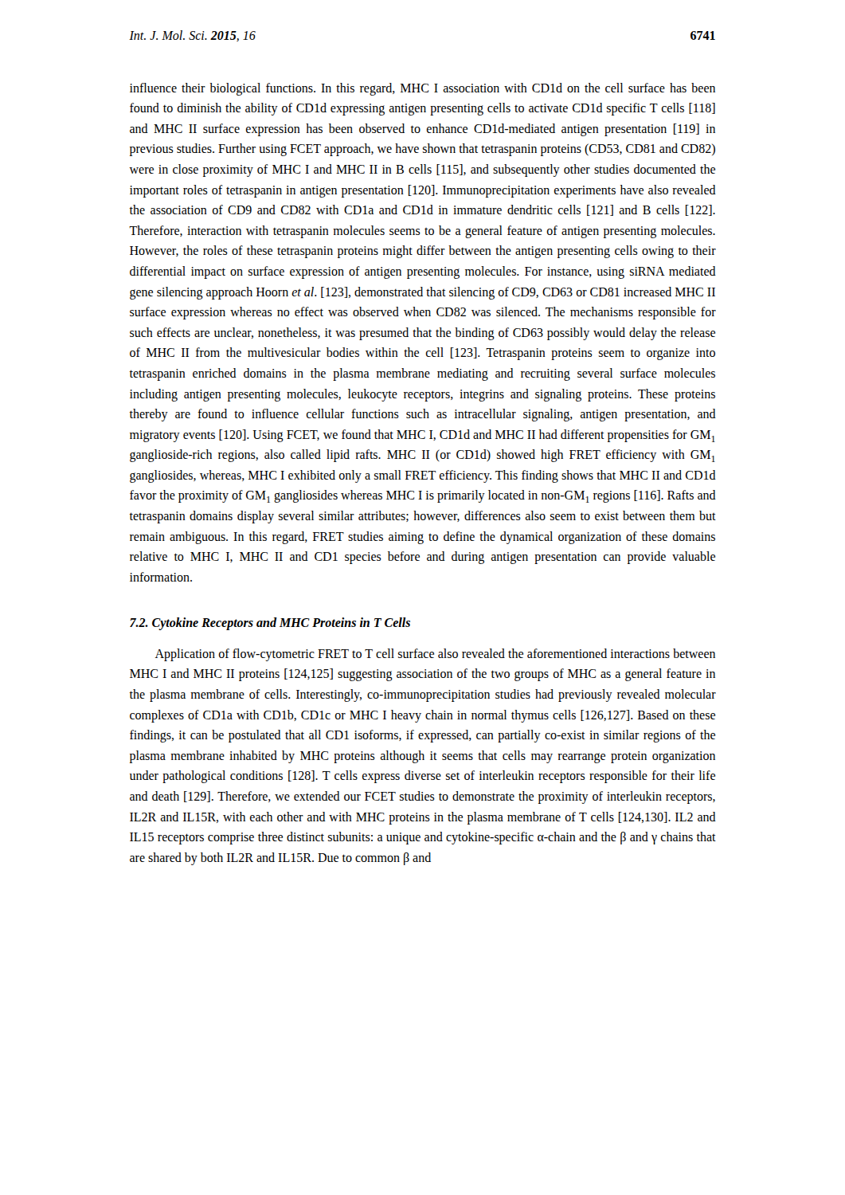Int. J. Mol. Sci. 2015, 16 6741
influence their biological functions. In this regard, MHC I association with CD1d on the cell surface has been found to diminish the ability of CD1d expressing antigen presenting cells to activate CD1d specific T cells [118] and MHC II surface expression has been observed to enhance CD1d-mediated antigen presentation [119] in previous studies. Further using FCET approach, we have shown that tetraspanin proteins (CD53, CD81 and CD82) were in close proximity of MHC I and MHC II in B cells [115], and subsequently other studies documented the important roles of tetraspanin in antigen presentation [120]. Immunoprecipitation experiments have also revealed the association of CD9 and CD82 with CD1a and CD1d in immature dendritic cells [121] and B cells [122]. Therefore, interaction with tetraspanin molecules seems to be a general feature of antigen presenting molecules. However, the roles of these tetraspanin proteins might differ between the antigen presenting cells owing to their differential impact on surface expression of antigen presenting molecules. For instance, using siRNA mediated gene silencing approach Hoorn et al. [123], demonstrated that silencing of CD9, CD63 or CD81 increased MHC II surface expression whereas no effect was observed when CD82 was silenced. The mechanisms responsible for such effects are unclear, nonetheless, it was presumed that the binding of CD63 possibly would delay the release of MHC II from the multivesicular bodies within the cell [123]. Tetraspanin proteins seem to organize into tetraspanin enriched domains in the plasma membrane mediating and recruiting several surface molecules including antigen presenting molecules, leukocyte receptors, integrins and signaling proteins. These proteins thereby are found to influence cellular functions such as intracellular signaling, antigen presentation, and migratory events [120]. Using FCET, we found that MHC I, CD1d and MHC II had different propensities for GM1 ganglioside-rich regions, also called lipid rafts. MHC II (or CD1d) showed high FRET efficiency with GM1 gangliosides, whereas, MHC I exhibited only a small FRET efficiency. This finding shows that MHC II and CD1d favor the proximity of GM1 gangliosides whereas MHC I is primarily located in non-GM1 regions [116]. Rafts and tetraspanin domains display several similar attributes; however, differences also seem to exist between them but remain ambiguous. In this regard, FRET studies aiming to define the dynamical organization of these domains relative to MHC I, MHC II and CD1 species before and during antigen presentation can provide valuable information.
7.2. Cytokine Receptors and MHC Proteins in T Cells
Application of flow-cytometric FRET to T cell surface also revealed the aforementioned interactions between MHC I and MHC II proteins [124,125] suggesting association of the two groups of MHC as a general feature in the plasma membrane of cells. Interestingly, co-immunoprecipitation studies had previously revealed molecular complexes of CD1a with CD1b, CD1c or MHC I heavy chain in normal thymus cells [126,127]. Based on these findings, it can be postulated that all CD1 isoforms, if expressed, can partially co-exist in similar regions of the plasma membrane inhabited by MHC proteins although it seems that cells may rearrange protein organization under pathological conditions [128]. T cells express diverse set of interleukin receptors responsible for their life and death [129]. Therefore, we extended our FCET studies to demonstrate the proximity of interleukin receptors, IL2R and IL15R, with each other and with MHC proteins in the plasma membrane of T cells [124,130]. IL2 and IL15 receptors comprise three distinct subunits: a unique and cytokine-specific α-chain and the β and γ chains that are shared by both IL2R and IL15R. Due to common β and